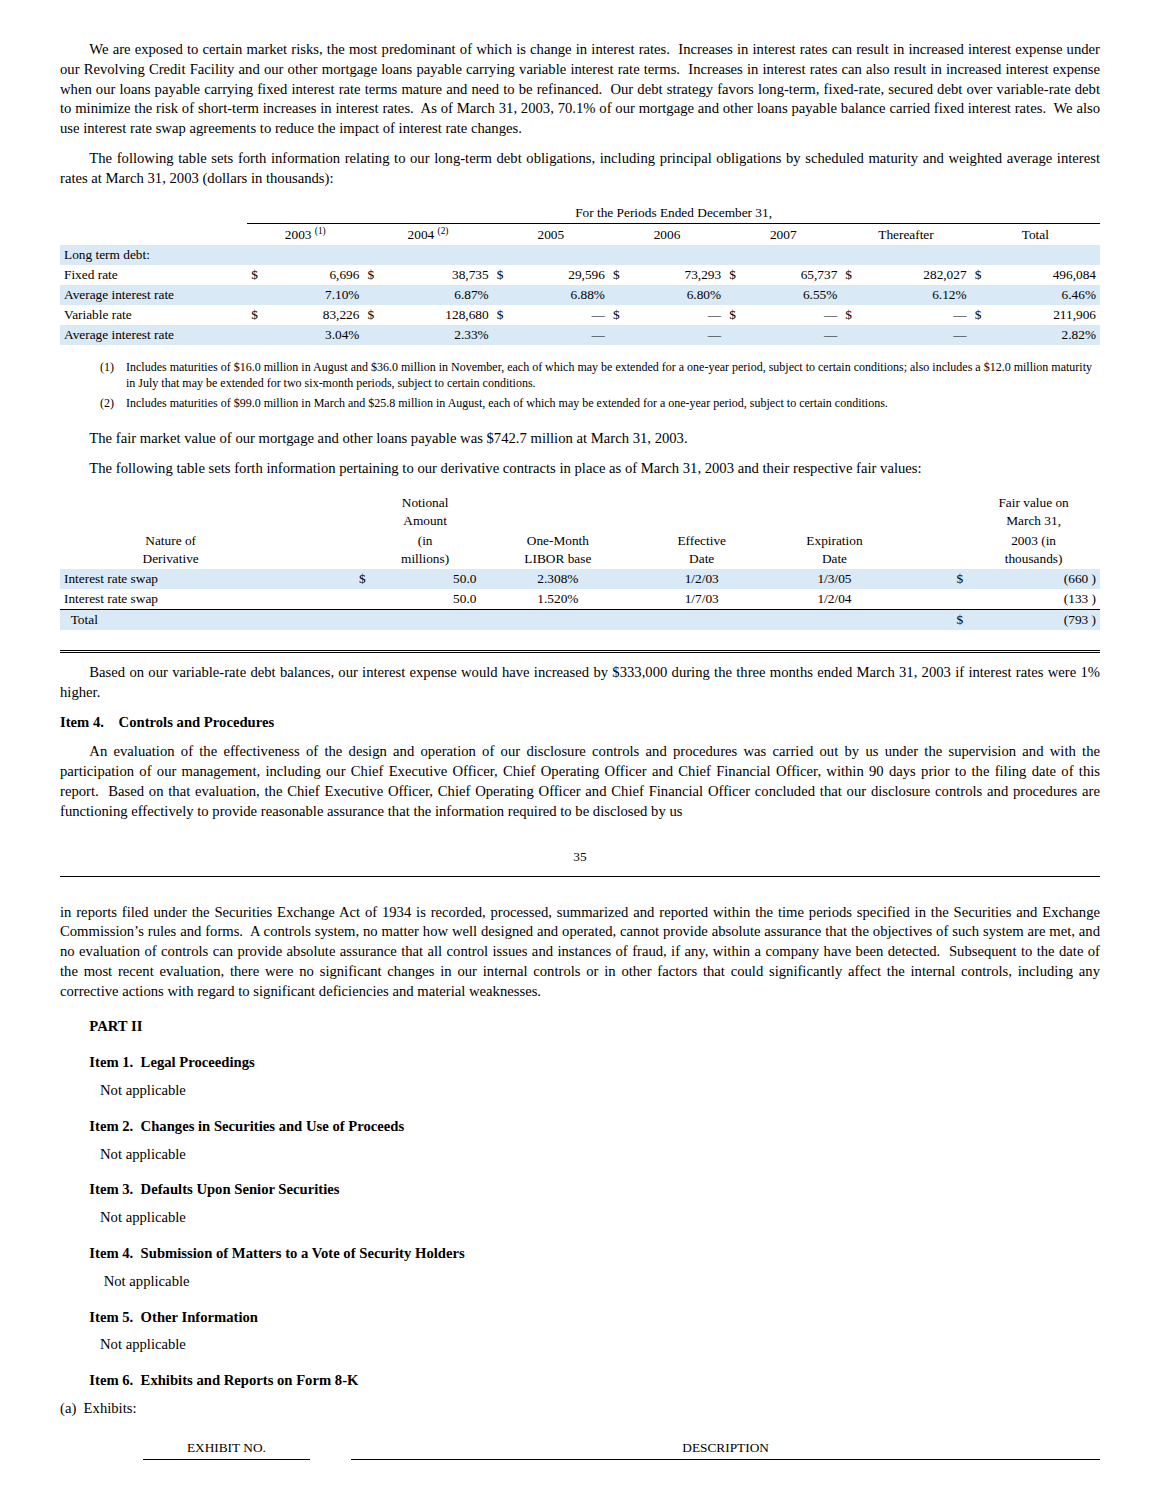We are exposed to certain market risks, the most predominant of which is change in interest rates. Increases in interest rates can result in increased interest expense under our Revolving Credit Facility and our other mortgage loans payable carrying variable interest rate terms. Increases in interest rates can also result in increased interest expense when our loans payable carrying fixed interest rate terms mature and need to be refinanced. Our debt strategy favors long-term, fixed-rate, secured debt over variable-rate debt to minimize the risk of short-term increases in interest rates. As of March 31, 2003, 70.1% of our mortgage and other loans payable balance carried fixed interest rates. We also use interest rate swap agreements to reduce the impact of interest rate changes.
The following table sets forth information relating to our long-term debt obligations, including principal obligations by scheduled maturity and weighted average interest rates at March 31, 2003 (dollars in thousands):
| | For the Periods Ended December 31, |
| | 2003 (1) | 2004 (2) | 2005 | 2006 | 2007 | Thereafter | Total |
| Long term debt: | |
| Fixed rate | $ | 6,696 | $ | 38,735 | $ | 29,596 | $ | 73,293 | $ | 65,737 | $ | 282,027 | $ | 496,084 |
| Average interest rate | | 7.10% | | 6.87% | | 6.88% | | 6.80% | | 6.55% | | 6.12% | | 6.46% |
| Variable rate | $ | 83,226 | $ | 128,680 | $ | — | $ | — | $ | — | $ | — | $ | 211,906 |
| Average interest rate | | 3.04% | | 2.33% | | — | | — | | — | | — | | 2.82% |
| (1) | Includes maturities of $16.0 million in August and $36.0 million in November, each of which may be extended for a one-year period, subject to certain conditions; also includes a $12.0 million maturity in July that may be extended for two six-month periods, subject to certain conditions. |
| (2) | Includes maturities of $99.0 million in March and $25.8 million in August, each of which may be extended for a one-year period, subject to certain conditions. |
The fair market value of our mortgage and other loans payable was $742.7 million at March 31, 2003.
The following table sets forth information pertaining to our derivative contracts in place as of March 31, 2003 and their respective fair values:
| | | Notional Amount | | | | | Fair value on March 31, |
| Nature of Derivative | | (in millions) | One-Month LIBOR base | Effective Date | Expiration Date | | 2003 (in thousands) |
| Interest rate swap | $ | 50.0 | 2.308% | 1/2/03 | 1/3/05 | $ | (660 ) |
| Interest rate swap | | 50.0 | 1.520% | 1/7/03 | 1/2/04 | | (133 ) |
| Total | | | | | | $ | (793 ) |
Based on our variable-rate debt balances, our interest expense would have increased by $333,000 during the three months ended March 31, 2003 if interest rates were 1% higher.
Item 4. Controls and Procedures
An evaluation of the effectiveness of the design and operation of our disclosure controls and procedures was carried out by us under the supervision and with the participation of our management, including our Chief Executive Officer, Chief Operating Officer and Chief Financial Officer, within 90 days prior to the filing date of this report. Based on that evaluation, the Chief Executive Officer, Chief Operating Officer and Chief Financial Officer concluded that our disclosure controls and procedures are functioning effectively to provide reasonable assurance that the information required to be disclosed by us
35
in reports filed under the Securities Exchange Act of 1934 is recorded, processed, summarized and reported within the time periods specified in the Securities and Exchange Commission’s rules and forms. A controls system, no matter how well designed and operated, cannot provide absolute assurance that the objectives of such system are met, and no evaluation of controls can provide absolute assurance that all control issues and instances of fraud, if any, within a company have been detected. Subsequent to the date of the most recent evaluation, there were no significant changes in our internal controls or in other factors that could significantly affect the internal controls, including any corrective actions with regard to significant deficiencies and material weaknesses.
PART II
Item 1. Legal Proceedings
Not applicable
Item 2. Changes in Securities and Use of Proceeds
Not applicable
Item 3. Defaults Upon Senior Securities
Not applicable
Item 4. Submission of Matters to a Vote of Security Holders
Not applicable
Item 5. Other Information
Not applicable
Item 6. Exhibits and Reports on Form 8-K
(a) Exhibits:
| | EXHIBIT NO. | | DESCRIPTION |